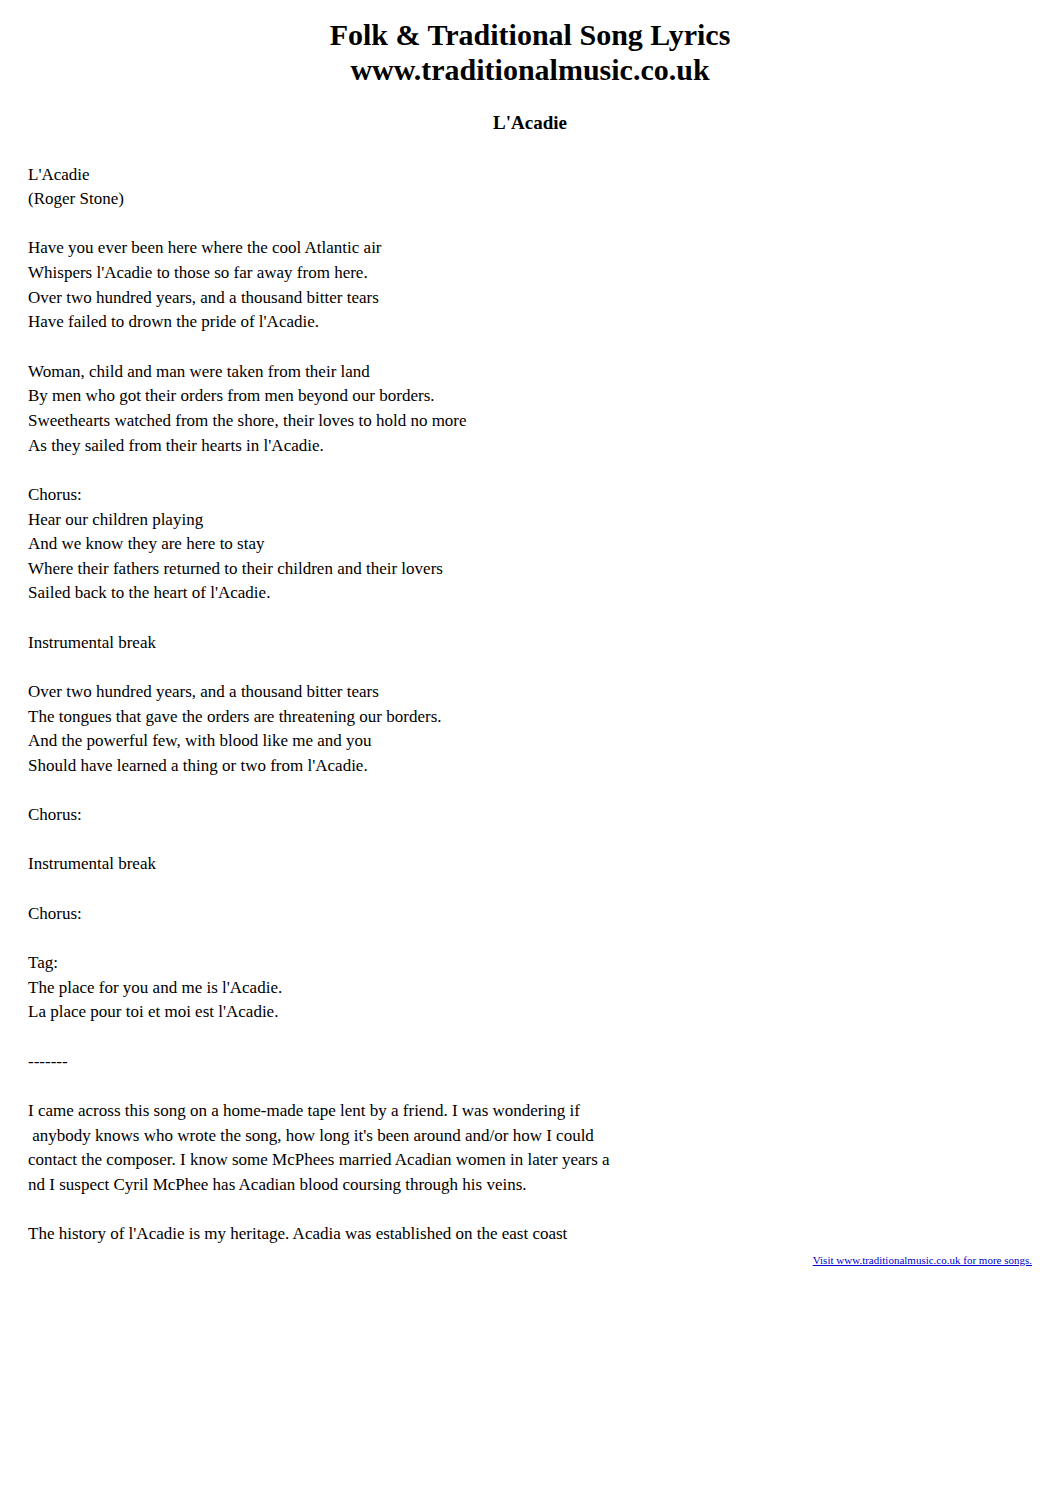Folk & Traditional Song Lyrics www.traditionalmusic.co.uk
L'Acadie
L'Acadie
(Roger Stone)

Have you ever been here where the cool Atlantic air
Whispers l'Acadie to those so far away from here.
Over two hundred years, and a thousand bitter tears
Have failed to drown the pride of l'Acadie.

Woman, child and man were taken from their land
By men who got their orders from men beyond our borders.
Sweethearts watched from the shore, their loves to hold no more
As they sailed from their hearts in l'Acadie.

Chorus:
Hear our children playing
And we know they are here to stay
Where their fathers returned to their children and their lovers
Sailed back to the heart of l'Acadie.

Instrumental break

Over two hundred years, and a thousand bitter tears
The tongues that gave the orders are threatening our borders.
And the powerful few, with blood like me and you
Should have learned a thing or two from l'Acadie.

Chorus:

Instrumental break

Chorus:

Tag:
The place for you and me is l'Acadie.
La place pour toi et moi est l'Acadie.

-------

I came across this song on a home-made tape lent by a friend. I was wondering if
 anybody knows who wrote the song, how long it's been around and/or how I could
contact the composer. I know some McPhees married Acadian women in later years a
nd I suspect Cyril McPhee has Acadian blood coursing through his veins.

The history of l'Acadie is my heritage. Acadia was established on the east coast
Visit www.traditionalmusic.co.uk for more songs.